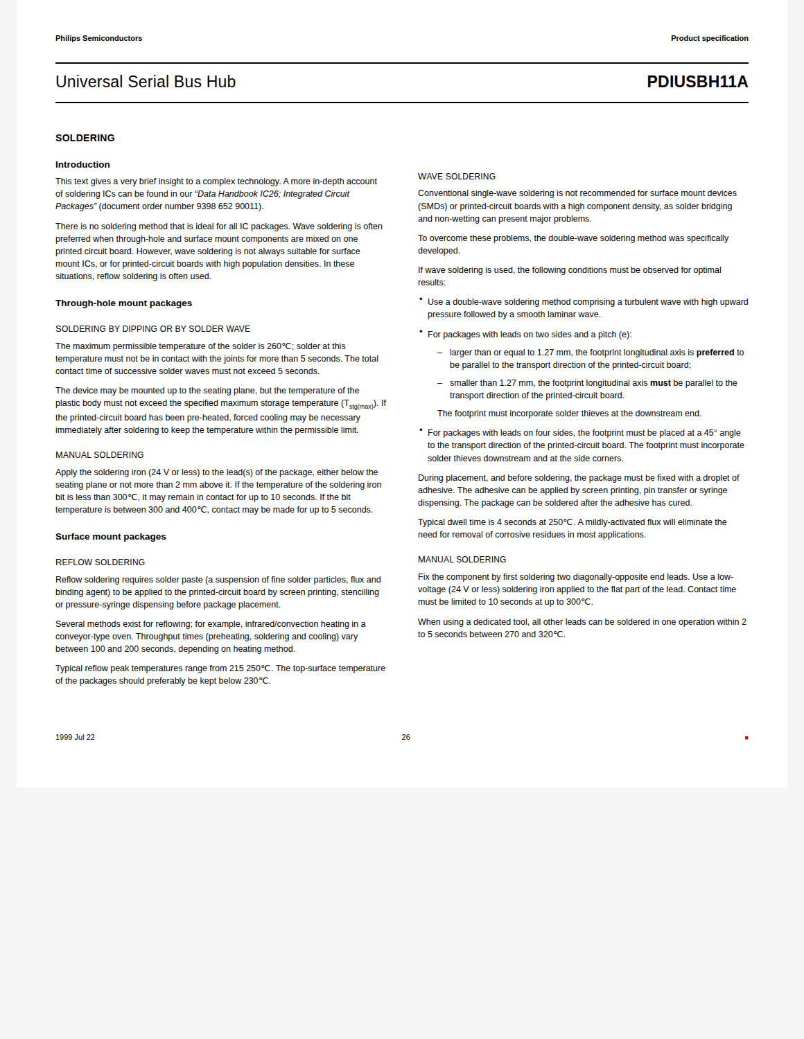Philips Semiconductors
Product specification
Universal Serial Bus Hub
PDIUSBH11A
SOLDERING
Introduction
This text gives a very brief insight to a complex technology. A more in-depth account of soldering ICs can be found in our “Data Handbook IC26; Integrated Circuit Packages” (document order number 9398 652 90011).
There is no soldering method that is ideal for all IC packages. Wave soldering is often preferred when through-hole and surface mount components are mixed on one printed circuit board. However, wave soldering is not always suitable for surface mount ICs, or for printed-circuit boards with high population densities. In these situations, reflow soldering is often used.
Through-hole mount packages
SOLDERING BY DIPPING OR BY SOLDER WAVE
The maximum permissible temperature of the solder is 260℃; solder at this temperature must not be in contact with the joints for more than 5 seconds. The total contact time of successive solder waves must not exceed 5 seconds.
The device may be mounted up to the seating plane, but the temperature of the plastic body must not exceed the specified maximum storage temperature (Tstg(max)). If the printed-circuit board has been pre-heated, forced cooling may be necessary immediately after soldering to keep the temperature within the permissible limit.
MANUAL SOLDERING
Apply the soldering iron (24 V or less) to the lead(s) of the package, either below the seating plane or not more than 2 mm above it. If the temperature of the soldering iron bit is less than 300℃, it may remain in contact for up to 10 seconds. If the bit temperature is between 300 and 400℃, contact may be made for up to 5 seconds.
Surface mount packages
REFLOW SOLDERING
Reflow soldering requires solder paste (a suspension of fine solder particles, flux and binding agent) to be applied to the printed-circuit board by screen printing, stencilling or pressure-syringe dispensing before package placement.
Several methods exist for reflowing; for example, infrared/convection heating in a conveyor-type oven. Throughput times (preheating, soldering and cooling) vary between 100 and 200 seconds, depending on heating method.
Typical reflow peak temperatures range from 215 250℃. The top-surface temperature of the packages should preferably be kept below 230℃.
WAVE SOLDERING
Conventional single-wave soldering is not recommended for surface mount devices (SMDs) or printed-circuit boards with a high component density, as solder bridging and non-wetting can present major problems.
To overcome these problems, the double-wave soldering method was specifically developed.
If wave soldering is used, the following conditions must be observed for optimal results:
Use a double-wave soldering method comprising a turbulent wave with high upward pressure followed by a smooth laminar wave.
For packages with leads on two sides and a pitch (e):
larger than or equal to 1.27 mm, the footprint longitudinal axis is preferred to be parallel to the transport direction of the printed-circuit board;
smaller than 1.27 mm, the footprint longitudinal axis must be parallel to the transport direction of the printed-circuit board.
The footprint must incorporate solder thieves at the downstream end.
For packages with leads on four sides, the footprint must be placed at a 45° angle to the transport direction of the printed-circuit board. The footprint must incorporate solder thieves downstream and at the side corners.
During placement, and before soldering, the package must be fixed with a droplet of adhesive. The adhesive can be applied by screen printing, pin transfer or syringe dispensing. The package can be soldered after the adhesive has cured.
Typical dwell time is 4 seconds at 250℃. A mildly-activated flux will eliminate the need for removal of corrosive residues in most applications.
MANUAL SOLDERING
Fix the component by first soldering two diagonally-opposite end leads. Use a low-voltage (24 V or less) soldering iron applied to the flat part of the lead. Contact time must be limited to 10 seconds at up to 300℃.
When using a dedicated tool, all other leads can be soldered in one operation within 2 to 5 seconds between 270 and 320℃.
1999 Jul 22
26
■